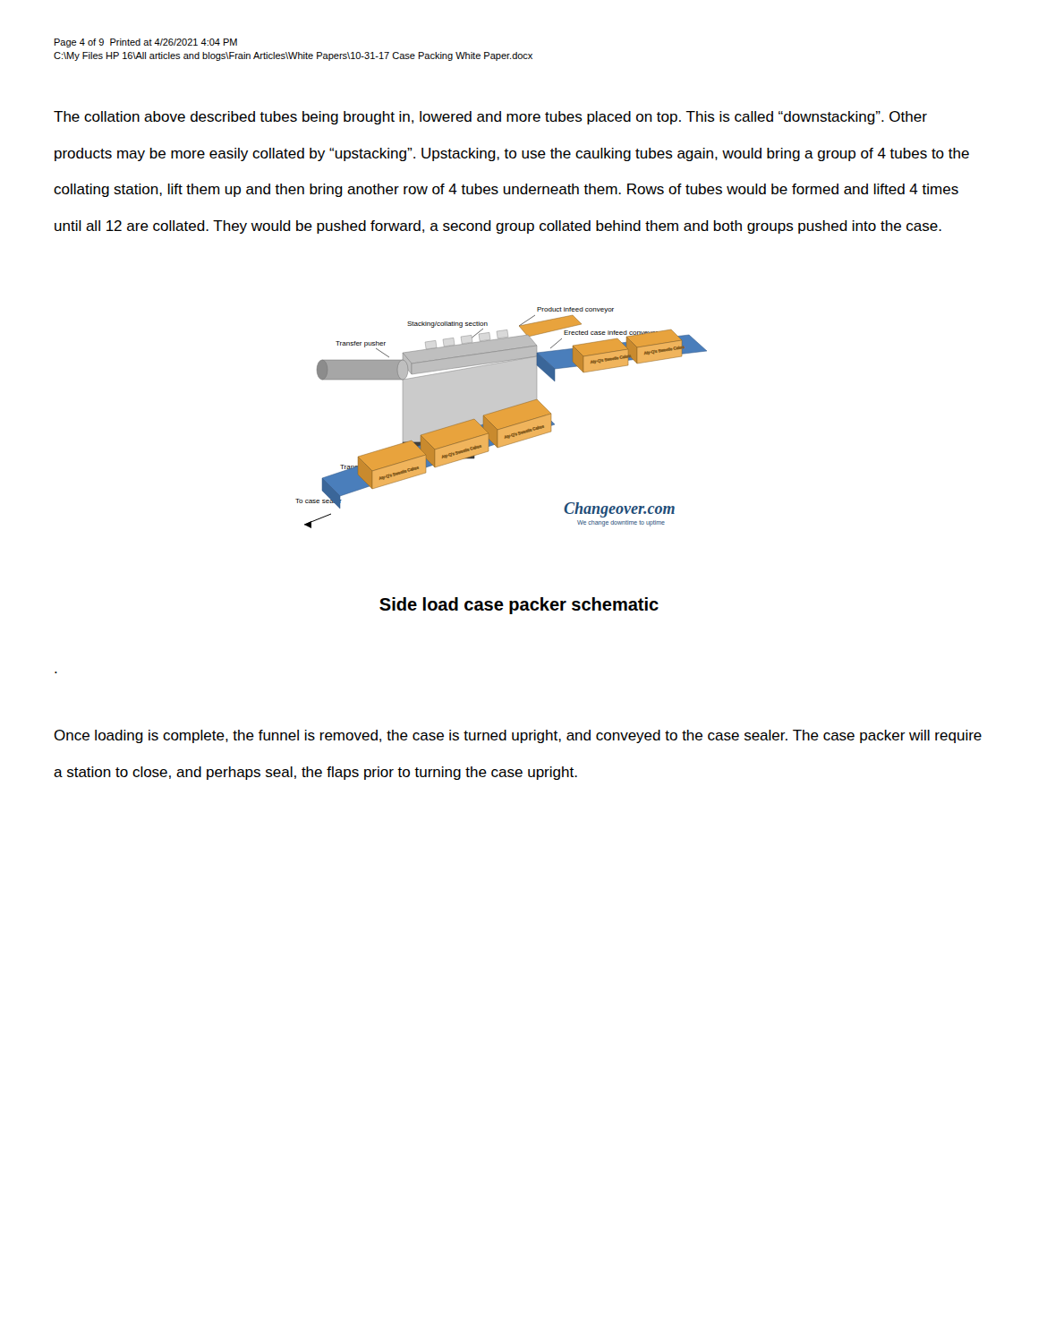Page 4 of 9 Printed at 4/26/2021 4:04 PM
C:\My Files HP 16\All articles and blogs\Frain Articles\White Papers\10-31-17 Case Packing White Paper.docx
The collation above described tubes being brought in, lowered and more tubes placed on top. This is called “downstacking”. Other products may be more easily collated by “upstacking”. Upstacking, to use the caulking tubes again, would bring a group of 4 tubes to the collating station, lift them up and then bring another row of 4 tubes underneath them. Rows of tubes would be formed and lifted 4 times until all 12 are collated. They would be pushed forward, a second group collated behind them and both groups pushed into the case.
Product infeed conveyor Stacking/collating section Erected case infeed conveyor Transfer pusher Transfer funnel To case sealer Aty-Q's Sweetie Cakes Aty-Q's Sweetie Cakes Aty-Q's Sweetie Cakes Aty-Q's Sweetie Cakes Aty-Q's Sweetie Cakes Changeover.com We change downtime to uptime
Side load case packer schematic
.
Once loading is complete, the funnel is removed, the case is turned upright, and conveyed to the case sealer. The case packer will require a station to close, and perhaps seal, the flaps prior to turning the case upright.